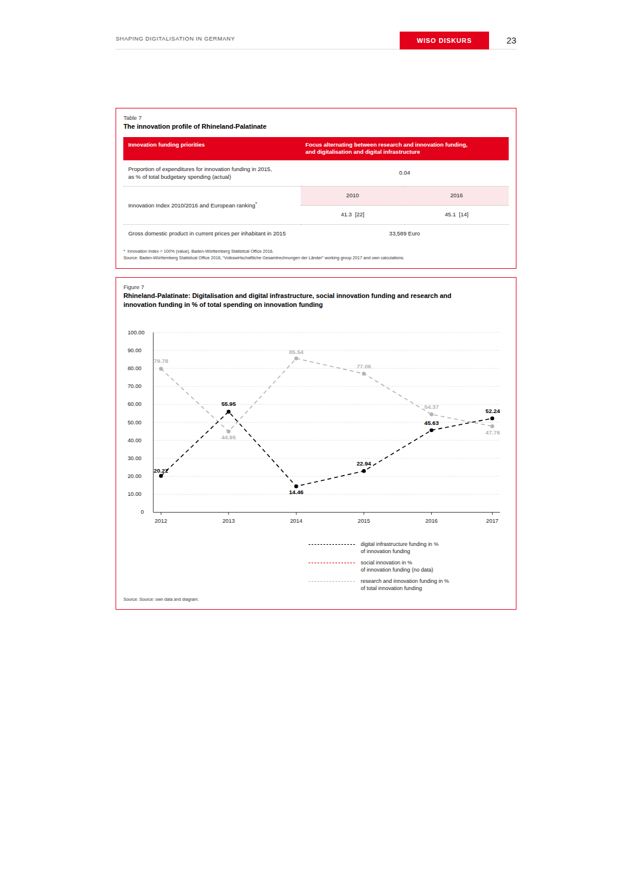Shaping digitalisation in Germany
WISO DISKURS
23
Table 7
The innovation profile of Rhineland-Palatinate
| Innovation funding priorities | Focus alternating between research and innovation funding, and digitalisation and digital infrastructure |
| --- | --- |
| Proportion of expenditures for innovation funding in 2015, as % of total budgetary spending (actual) | 0.04 |
| Innovation Index 2010/2016 and European ranking * | 2010 | 2016 |
| 41.3 [22] | 45.1 [14] |
| Gross domestic product in current prices per inhabitant in 2015 | 33,589 Euro |
* Innovation Index = 100% (value), Baden-Württemberg Statistical Office 2016.
Source: Baden-Württemberg Statistical Office 2016, “Volkswirtschaftliche Gesamtrechnungen der Länder” working group 2017 and own calculations.
Figure 7
Rhineland-Palatinate: Digitalisation and digital infrastructure, social innovation funding and research and
innovation funding in % of total spending on innovation funding
100.00 90.00 80.00 70.00 60.00 50.00 40.00 30.00 20.00 10.00 0 2012 2013 2014 2015 2016 2017 79.78 44.95 85.54 77.06 54.37 47.76 20.22 55.95 14.46 22.94 45.63 52.24
digital infrastructure funding in %
of innovation funding
social innovation in %
of innovation funding (no data)
research and innovation funding in %
of total innovation funding
Source: Source: own data and diagram.